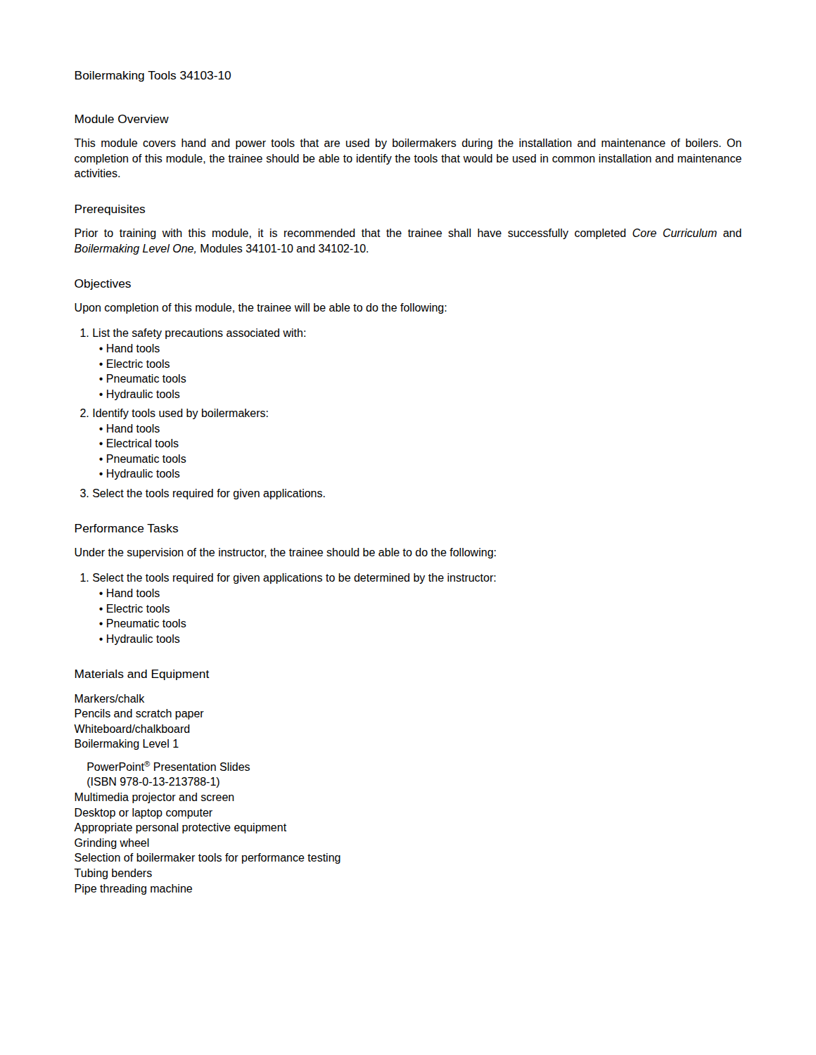Boilermaking Tools 34103-10
Module Overview
This module covers hand and power tools that are used by boilermakers during the installation and maintenance of boilers. On completion of this module, the trainee should be able to identify the tools that would be used in common installation and maintenance activities.
Prerequisites
Prior to training with this module, it is recommended that the trainee shall have successfully completed Core Curriculum and Boilermaking Level One, Modules 34101-10 and 34102-10.
Objectives
Upon completion of this module, the trainee will be able to do the following:
List the safety precautions associated with:
Hand tools
Electric tools
Pneumatic tools
Hydraulic tools
Identify tools used by boilermakers:
Hand tools
Electrical tools
Pneumatic tools
Hydraulic tools
Select the tools required for given applications.
Performance Tasks
Under the supervision of the instructor, the trainee should be able to do the following:
Select the tools required for given applications to be determined by the instructor:
Hand tools
Electric tools
Pneumatic tools
Hydraulic tools
Materials and Equipment
Markers/chalk
Pencils and scratch paper
Whiteboard/chalkboard
Boilermaking Level 1
PowerPoint® Presentation Slides
(ISBN 978-0-13-213788-1)
Multimedia projector and screen
Desktop or laptop computer
Appropriate personal protective equipment
Grinding wheel
Selection of boilermaker tools for performance testing
Tubing benders
Pipe threading machine